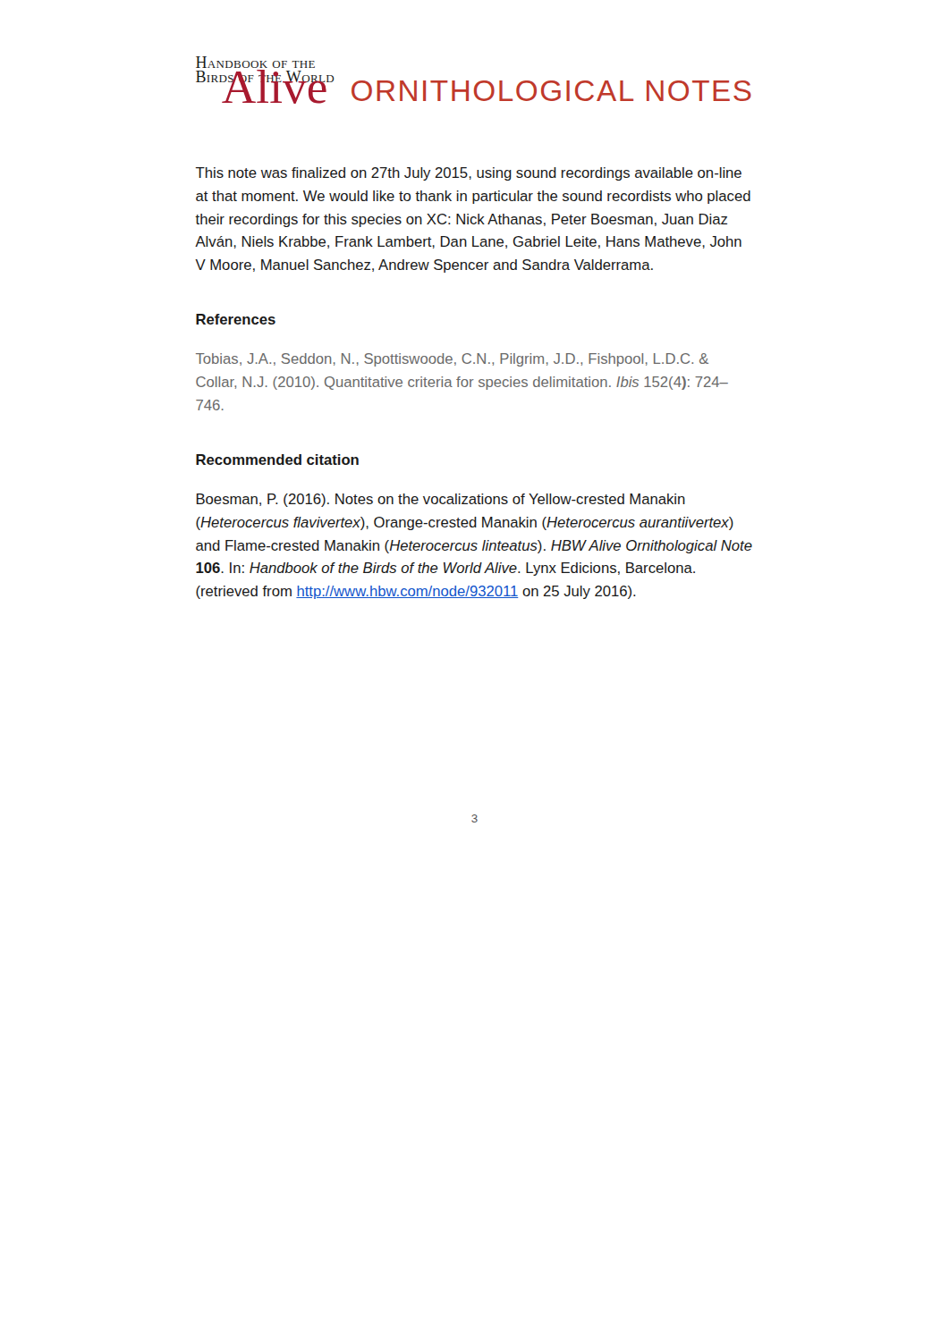Handbook of the Birds of the World Alive
ORNITHOLOGICAL NOTES
This note was finalized on 27th July 2015, using sound recordings available on-line at that moment. We would like to thank in particular the sound recordists who placed their recordings for this species on XC: Nick Athanas, Peter Boesman, Juan Diaz Alván, Niels Krabbe, Frank Lambert, Dan Lane, Gabriel Leite, Hans Matheve, John V Moore, Manuel Sanchez, Andrew Spencer and Sandra Valderrama.
References
Tobias, J.A., Seddon, N., Spottiswoode, C.N., Pilgrim, J.D., Fishpool, L.D.C. & Collar, N.J. (2010). Quantitative criteria for species delimitation. Ibis 152(4): 724–746.
Recommended citation
Boesman, P. (2016). Notes on the vocalizations of Yellow-crested Manakin (Heterocercus flavivertex), Orange-crested Manakin (Heterocercus aurantiivertex) and Flame-crested Manakin (Heterocercus linteatus). HBW Alive Ornithological Note 106. In: Handbook of the Birds of the World Alive. Lynx Edicions, Barcelona. (retrieved from http://www.hbw.com/node/932011 on 25 July 2016).
3